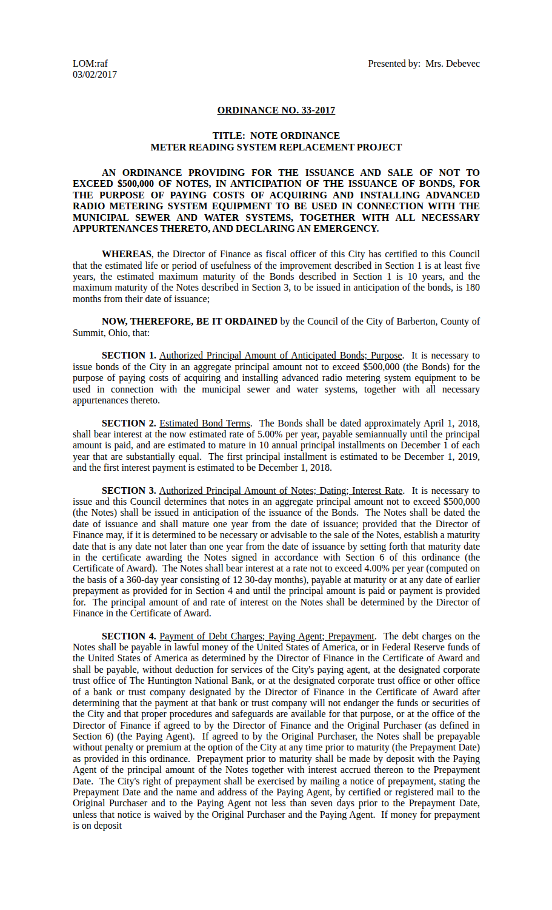LOM:raf
03/02/2017
Presented by: Mrs. Debevec
ORDINANCE NO. 33-2017
TITLE: NOTE ORDINANCE METER READING SYSTEM REPLACEMENT PROJECT
AN ORDINANCE PROVIDING FOR THE ISSUANCE AND SALE OF NOT TO EXCEED $500,000 OF NOTES, IN ANTICIPATION OF THE ISSUANCE OF BONDS, FOR THE PURPOSE OF PAYING COSTS OF ACQUIRING AND INSTALLING ADVANCED RADIO METERING SYSTEM EQUIPMENT TO BE USED IN CONNECTION WITH THE MUNICIPAL SEWER AND WATER SYSTEMS, TOGETHER WITH ALL NECESSARY APPURTENANCES THERETO, AND DECLARING AN EMERGENCY.
WHEREAS, the Director of Finance as fiscal officer of this City has certified to this Council that the estimated life or period of usefulness of the improvement described in Section 1 is at least five years, the estimated maximum maturity of the Bonds described in Section 1 is 10 years, and the maximum maturity of the Notes described in Section 3, to be issued in anticipation of the bonds, is 180 months from their date of issuance;
NOW, THEREFORE, BE IT ORDAINED by the Council of the City of Barberton, County of Summit, Ohio, that:
SECTION 1. Authorized Principal Amount of Anticipated Bonds; Purpose. It is necessary to issue bonds of the City in an aggregate principal amount not to exceed $500,000 (the Bonds) for the purpose of paying costs of acquiring and installing advanced radio metering system equipment to be used in connection with the municipal sewer and water systems, together with all necessary appurtenances thereto.
SECTION 2. Estimated Bond Terms. The Bonds shall be dated approximately April 1, 2018, shall bear interest at the now estimated rate of 5.00% per year, payable semiannually until the principal amount is paid, and are estimated to mature in 10 annual principal installments on December 1 of each year that are substantially equal. The first principal installment is estimated to be December 1, 2019, and the first interest payment is estimated to be December 1, 2018.
SECTION 3. Authorized Principal Amount of Notes; Dating; Interest Rate. It is necessary to issue and this Council determines that notes in an aggregate principal amount not to exceed $500,000 (the Notes) shall be issued in anticipation of the issuance of the Bonds. The Notes shall be dated the date of issuance and shall mature one year from the date of issuance; provided that the Director of Finance may, if it is determined to be necessary or advisable to the sale of the Notes, establish a maturity date that is any date not later than one year from the date of issuance by setting forth that maturity date in the certificate awarding the Notes signed in accordance with Section 6 of this ordinance (the Certificate of Award). The Notes shall bear interest at a rate not to exceed 4.00% per year (computed on the basis of a 360-day year consisting of 12 30-day months), payable at maturity or at any date of earlier prepayment as provided for in Section 4 and until the principal amount is paid or payment is provided for. The principal amount of and rate of interest on the Notes shall be determined by the Director of Finance in the Certificate of Award.
SECTION 4. Payment of Debt Charges; Paying Agent; Prepayment. The debt charges on the Notes shall be payable in lawful money of the United States of America, or in Federal Reserve funds of the United States of America as determined by the Director of Finance in the Certificate of Award and shall be payable, without deduction for services of the City's paying agent, at the designated corporate trust office of The Huntington National Bank, or at the designated corporate trust office or other office of a bank or trust company designated by the Director of Finance in the Certificate of Award after determining that the payment at that bank or trust company will not endanger the funds or securities of the City and that proper procedures and safeguards are available for that purpose, or at the office of the Director of Finance if agreed to by the Director of Finance and the Original Purchaser (as defined in Section 6) (the Paying Agent). If agreed to by the Original Purchaser, the Notes shall be prepayable without penalty or premium at the option of the City at any time prior to maturity (the Prepayment Date) as provided in this ordinance. Prepayment prior to maturity shall be made by deposit with the Paying Agent of the principal amount of the Notes together with interest accrued thereon to the Prepayment Date. The City's right of prepayment shall be exercised by mailing a notice of prepayment, stating the Prepayment Date and the name and address of the Paying Agent, by certified or registered mail to the Original Purchaser and to the Paying Agent not less than seven days prior to the Prepayment Date, unless that notice is waived by the Original Purchaser and the Paying Agent. If money for prepayment is on deposit